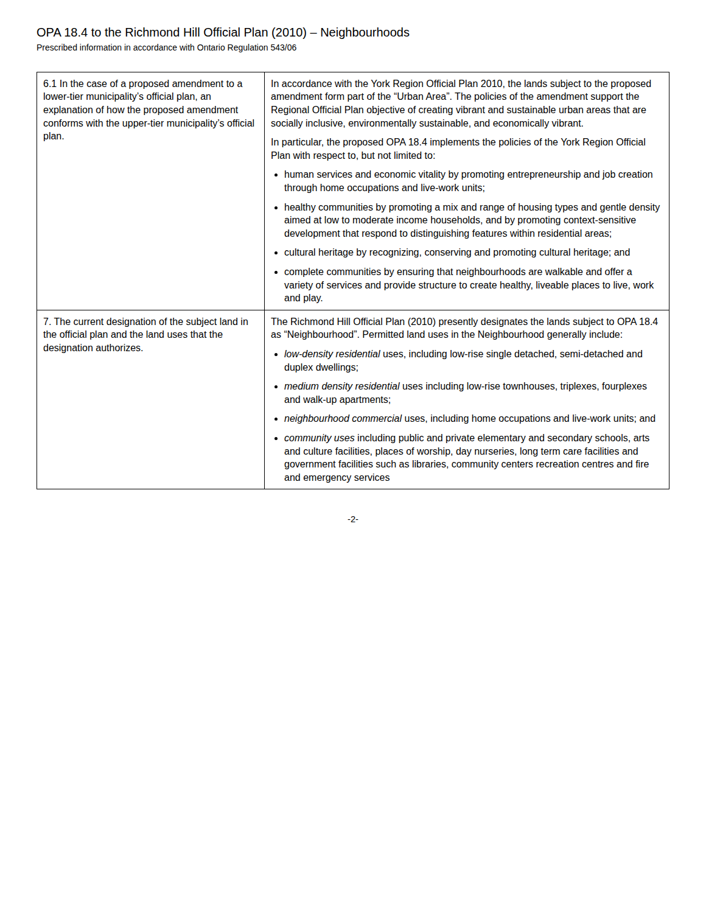OPA 18.4 to the Richmond Hill Official Plan (2010) – Neighbourhoods
Prescribed information in accordance with Ontario Regulation 543/06
| 6.1 In the case of a proposed amendment to a lower-tier municipality’s official plan, an explanation of how the proposed amendment conforms with the upper-tier municipality’s official plan. | In accordance with the York Region Official Plan 2010, the lands subject to the proposed amendment form part of the “Urban Area”. The policies of the amendment support the Regional Official Plan objective of creating vibrant and sustainable urban areas that are socially inclusive, environmentally sustainable, and economically vibrant. In particular, the proposed OPA 18.4 implements the policies of the York Region Official Plan with respect to, but not limited to: human services and economic vitality by promoting entrepreneurship and job creation through home occupations and live-work units; healthy communities by promoting a mix and range of housing types and gentle density aimed at low to moderate income households, and by promoting context-sensitive development that respond to distinguishing features within residential areas; cultural heritage by recognizing, conserving and promoting cultural heritage; and complete communities by ensuring that neighbourhoods are walkable and offer a variety of services and provide structure to create healthy, liveable places to live, work and play. |
| 7. The current designation of the subject land in the official plan and the land uses that the designation authorizes. | The Richmond Hill Official Plan (2010) presently designates the lands subject to OPA 18.4 as “Neighbourhood”. Permitted land uses in the Neighbourhood generally include: low-density residential uses, including low-rise single detached, semi-detached and duplex dwellings; medium density residential uses including low-rise townhouses, triplexes, fourplexes and walk-up apartments; neighbourhood commercial uses, including home occupations and live-work units; and community uses including public and private elementary and secondary schools, arts and culture facilities, places of worship, day nurseries, long term care facilities and government facilities such as libraries, community centers recreation centres and fire and emergency services |
-2-